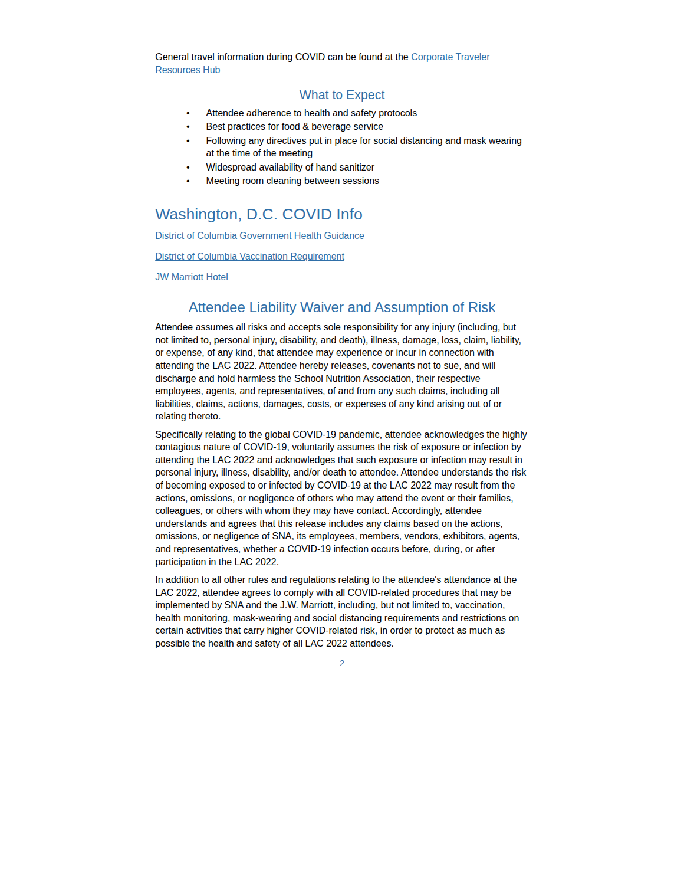General travel information during COVID can be found at the Corporate Traveler Resources Hub
What to Expect
Attendee adherence to health and safety protocols
Best practices for food & beverage service
Following any directives put in place for social distancing and mask wearing at the time of the meeting
Widespread availability of hand sanitizer
Meeting room cleaning between sessions
Washington, D.C. COVID Info
District of Columbia Government Health Guidance
District of Columbia Vaccination Requirement
JW Marriott Hotel
Attendee Liability Waiver and Assumption of Risk
Attendee assumes all risks and accepts sole responsibility for any injury (including, but not limited to, personal injury, disability, and death), illness, damage, loss, claim, liability, or expense, of any kind, that attendee may experience or incur in connection with attending the LAC 2022. Attendee hereby releases, covenants not to sue, and will discharge and hold harmless the School Nutrition Association, their respective employees, agents, and representatives, of and from any such claims, including all liabilities, claims, actions, damages, costs, or expenses of any kind arising out of or relating thereto.
Specifically relating to the global COVID-19 pandemic, attendee acknowledges the highly contagious nature of COVID-19, voluntarily assumes the risk of exposure or infection by attending the LAC 2022 and acknowledges that such exposure or infection may result in personal injury, illness, disability, and/or death to attendee. Attendee understands the risk of becoming exposed to or infected by COVID-19 at the LAC 2022 may result from the actions, omissions, or negligence of others who may attend the event or their families, colleagues, or others with whom they may have contact. Accordingly, attendee understands and agrees that this release includes any claims based on the actions, omissions, or negligence of SNA, its employees, members, vendors, exhibitors, agents, and representatives, whether a COVID-19 infection occurs before, during, or after participation in the LAC 2022.
In addition to all other rules and regulations relating to the attendee's attendance at the LAC 2022, attendee agrees to comply with all COVID-related procedures that may be implemented by SNA and the J.W. Marriott, including, but not limited to, vaccination, health monitoring, mask-wearing and social distancing requirements and restrictions on certain activities that carry higher COVID-related risk, in order to protect as much as possible the health and safety of all LAC 2022 attendees.
2